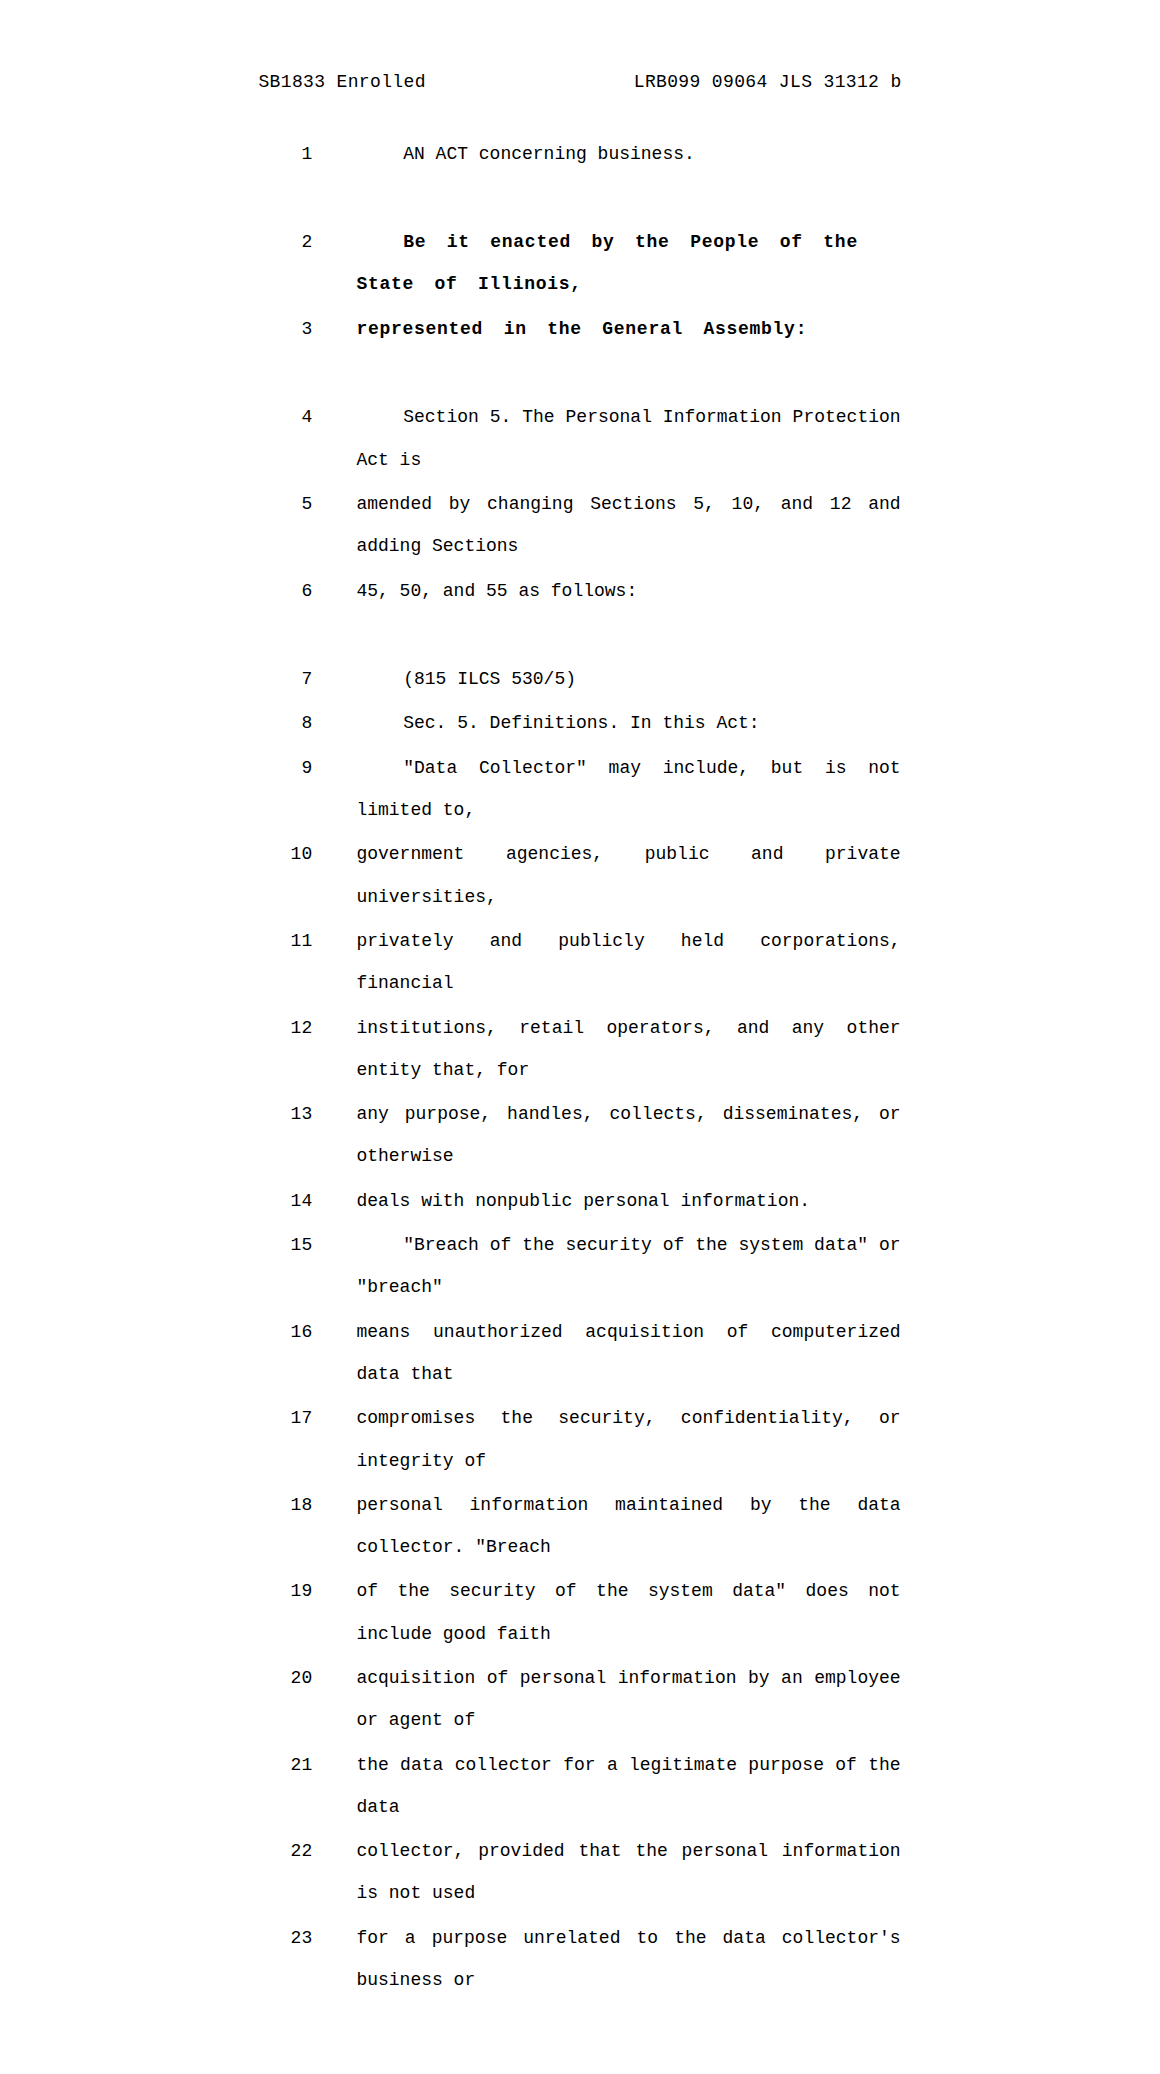SB1833 Enrolled LRB099 09064 JLS 31312 b
| 1 | AN ACT concerning business. |
| 2 | Be it enacted by the People of the State of Illinois, |
| 3 | represented in the General Assembly: |
| 4 | Section 5. The Personal Information Protection Act is |
| 5 | amended by changing Sections 5, 10, and 12 and adding Sections |
| 6 | 45, 50, and 55 as follows: |
| 7 | (815 ILCS 530/5) |
| 8 | Sec. 5. Definitions. In this Act: |
| 9 | "Data Collector" may include, but is not limited to, |
| 10 | government agencies, public and private universities, |
| 11 | privately and publicly held corporations, financial |
| 12 | institutions, retail operators, and any other entity that, for |
| 13 | any purpose, handles, collects, disseminates, or otherwise |
| 14 | deals with nonpublic personal information. |
| 15 | "Breach of the security of the system data" or "breach" |
| 16 | means unauthorized acquisition of computerized data that |
| 17 | compromises the security, confidentiality, or integrity of |
| 18 | personal information maintained by the data collector. "Breach |
| 19 | of the security of the system data" does not include good faith |
| 20 | acquisition of personal information by an employee or agent of |
| 21 | the data collector for a legitimate purpose of the data |
| 22 | collector, provided that the personal information is not used |
| 23 | for a purpose unrelated to the data collector's business or |